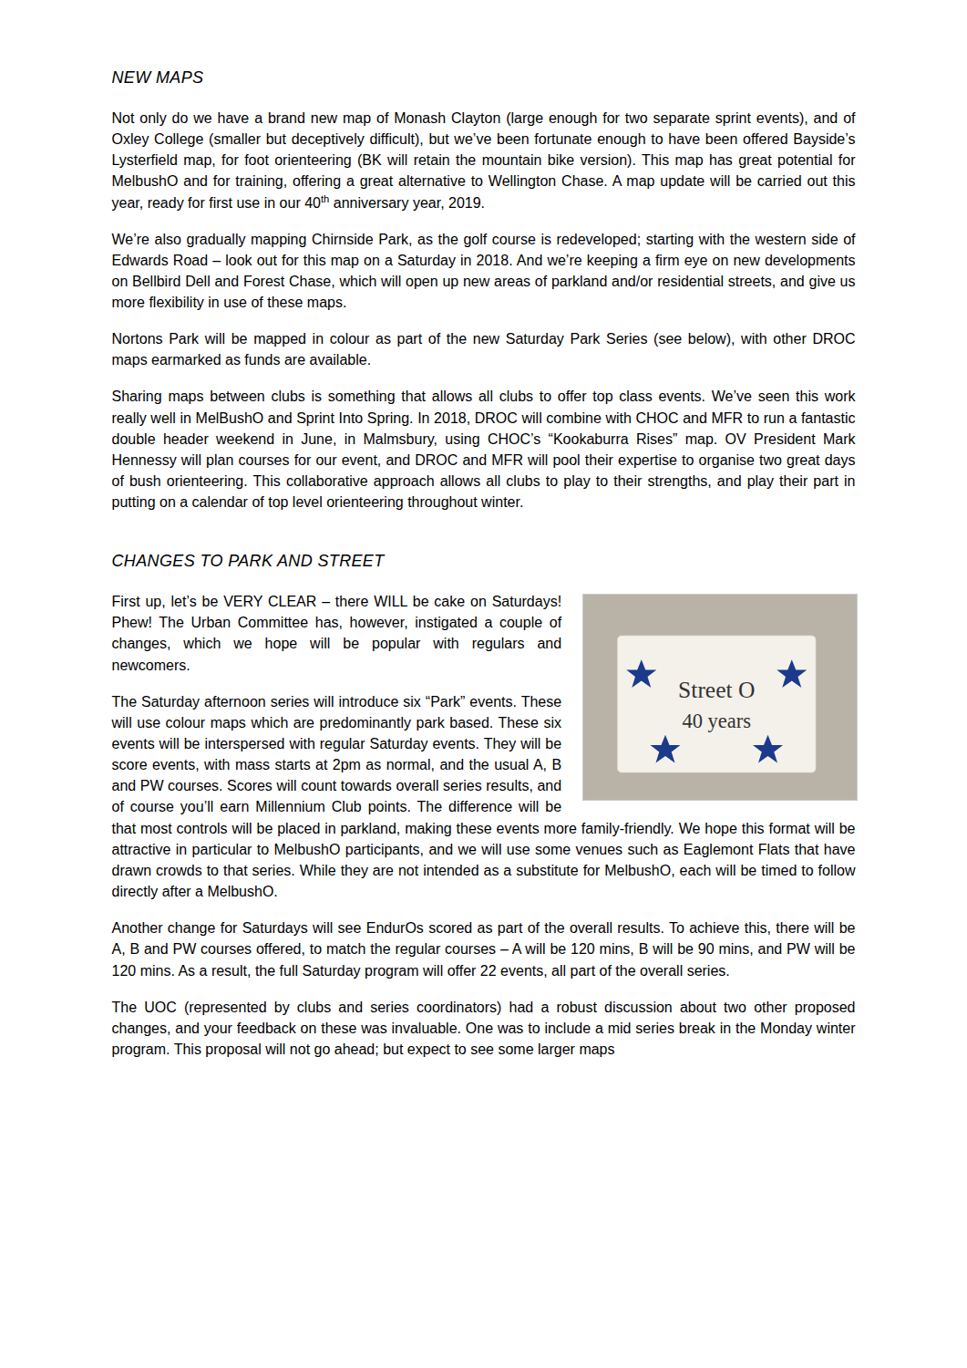NEW MAPS
Not only do we have a brand new map of Monash Clayton (large enough for two separate sprint events), and of Oxley College (smaller but deceptively difficult), but we’ve been fortunate enough to have been offered Bayside’s Lysterfield map, for foot orienteering (BK will retain the mountain bike version). This map has great potential for MelbushO and for training, offering a great alternative to Wellington Chase. A map update will be carried out this year, ready for first use in our 40th anniversary year, 2019.
We’re also gradually mapping Chirnside Park, as the golf course is redeveloped; starting with the western side of Edwards Road – look out for this map on a Saturday in 2018. And we’re keeping a firm eye on new developments on Bellbird Dell and Forest Chase, which will open up new areas of parkland and/or residential streets, and give us more flexibility in use of these maps.
Nortons Park will be mapped in colour as part of the new Saturday Park Series (see below), with other DROC maps earmarked as funds are available.
Sharing maps between clubs is something that allows all clubs to offer top class events. We’ve seen this work really well in MelBushO and Sprint Into Spring. In 2018, DROC will combine with CHOC and MFR to run a fantastic double header weekend in June, in Malmsbury, using CHOC’s “Kookaburra Rises” map. OV President Mark Hennessy will plan courses for our event, and DROC and MFR will pool their expertise to organise two great days of bush orienteering. This collaborative approach allows all clubs to play to their strengths, and play their part in putting on a calendar of top level orienteering throughout winter.
CHANGES TO PARK AND STREET
First up, let’s be VERY CLEAR – there WILL be cake on Saturdays! Phew! The Urban Committee has, however, instigated a couple of changes, which we hope will be popular with regulars and newcomers.
The Saturday afternoon series will introduce six “Park” events. These will use colour maps which are predominantly park based. These six events will be interspersed with regular Saturday events. They will be score events, with mass starts at 2pm as normal, and the usual A, B and PW courses. Scores will count towards overall series results, and of course you’ll earn Millennium Club points. The difference will be that most controls will be placed in parkland, making these events more family-friendly. We hope this format will be attractive in particular to MelbushO participants, and we will use some venues such as Eaglemont Flats that have drawn crowds to that series. While they are not intended as a substitute for MelbushO, each will be timed to follow directly after a MelbushO.
Another change for Saturdays will see EndurOs scored as part of the overall results. To achieve this, there will be A, B and PW courses offered, to match the regular courses – A will be 120 mins, B will be 90 mins, and PW will be 120 mins. As a result, the full Saturday program will offer 22 events, all part of the overall series.
The UOC (represented by clubs and series coordinators) had a robust discussion about two other proposed changes, and your feedback on these was invaluable. One was to include a mid series break in the Monday winter program. This proposal will not go ahead; but expect to see some larger maps